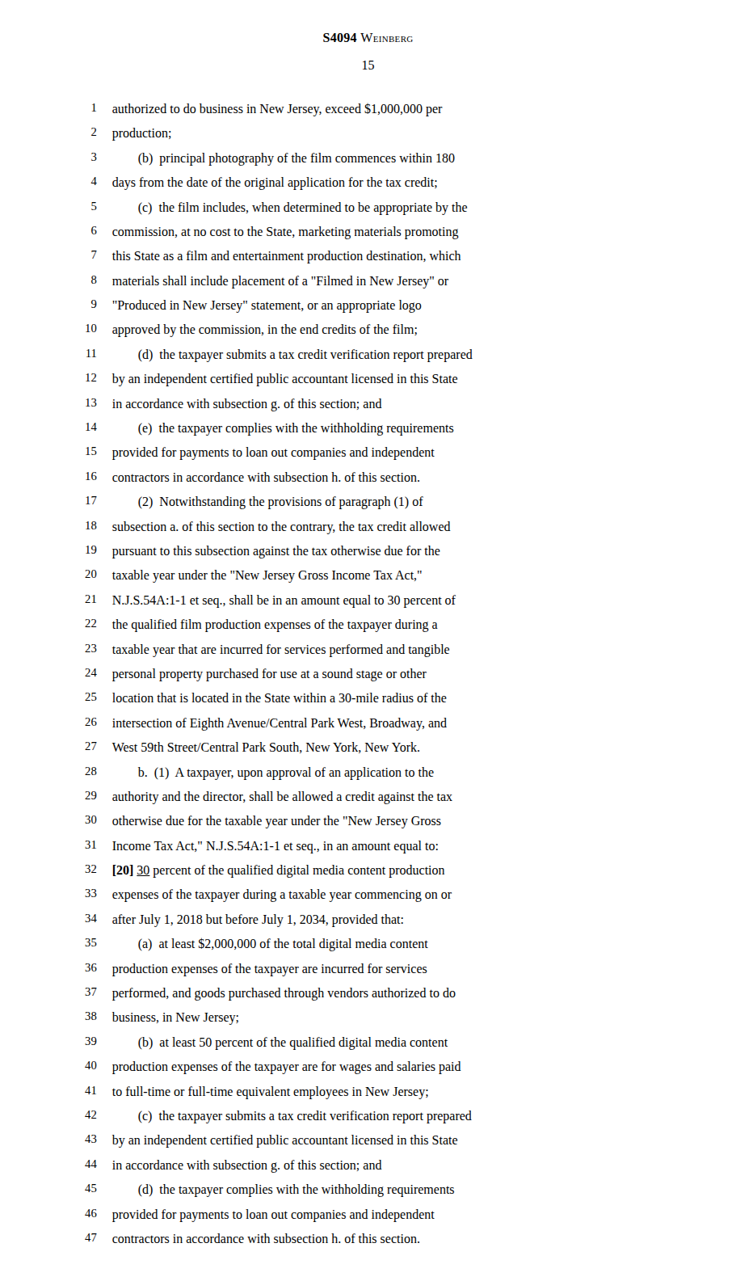S4094 Weinberg
15
authorized to do business in New Jersey, exceed $1,000,000 per
production;
(b) principal photography of the film commences within 180
days from the date of the original application for the tax credit;
(c) the film includes, when determined to be appropriate by the
commission, at no cost to the State, marketing materials promoting
this State as a film and entertainment production destination, which
materials shall include placement of a "Filmed in New Jersey" or
"Produced in New Jersey" statement, or an appropriate logo
approved by the commission, in the end credits of the film;
(d) the taxpayer submits a tax credit verification report prepared
by an independent certified public accountant licensed in this State
in accordance with subsection g. of this section; and
(e) the taxpayer complies with the withholding requirements
provided for payments to loan out companies and independent
contractors in accordance with subsection h. of this section.
(2) Notwithstanding the provisions of paragraph (1) of
subsection a. of this section to the contrary, the tax credit allowed
pursuant to this subsection against the tax otherwise due for the
taxable year under the "New Jersey Gross Income Tax Act,"
N.J.S.54A:1-1 et seq., shall be in an amount equal to 30 percent of
the qualified film production expenses of the taxpayer during a
taxable year that are incurred for services performed and tangible
personal property purchased for use at a sound stage or other
location that is located in the State within a 30-mile radius of the
intersection of Eighth Avenue/Central Park West, Broadway, and
West 59th Street/Central Park South, New York, New York.
b. (1) A taxpayer, upon approval of an application to the
authority and the director, shall be allowed a credit against the tax
otherwise due for the taxable year under the "New Jersey Gross
Income Tax Act," N.J.S.54A:1-1 et seq., in an amount equal to:
[20] 30 percent of the qualified digital media content production
expenses of the taxpayer during a taxable year commencing on or
after July 1, 2018 but before July 1, 2034, provided that:
(a) at least $2,000,000 of the total digital media content
production expenses of the taxpayer are incurred for services
performed, and goods purchased through vendors authorized to do
business, in New Jersey;
(b) at least 50 percent of the qualified digital media content
production expenses of the taxpayer are for wages and salaries paid
to full-time or full-time equivalent employees in New Jersey;
(c) the taxpayer submits a tax credit verification report prepared
by an independent certified public accountant licensed in this State
in accordance with subsection g. of this section; and
(d) the taxpayer complies with the withholding requirements
provided for payments to loan out companies and independent
contractors in accordance with subsection h. of this section.